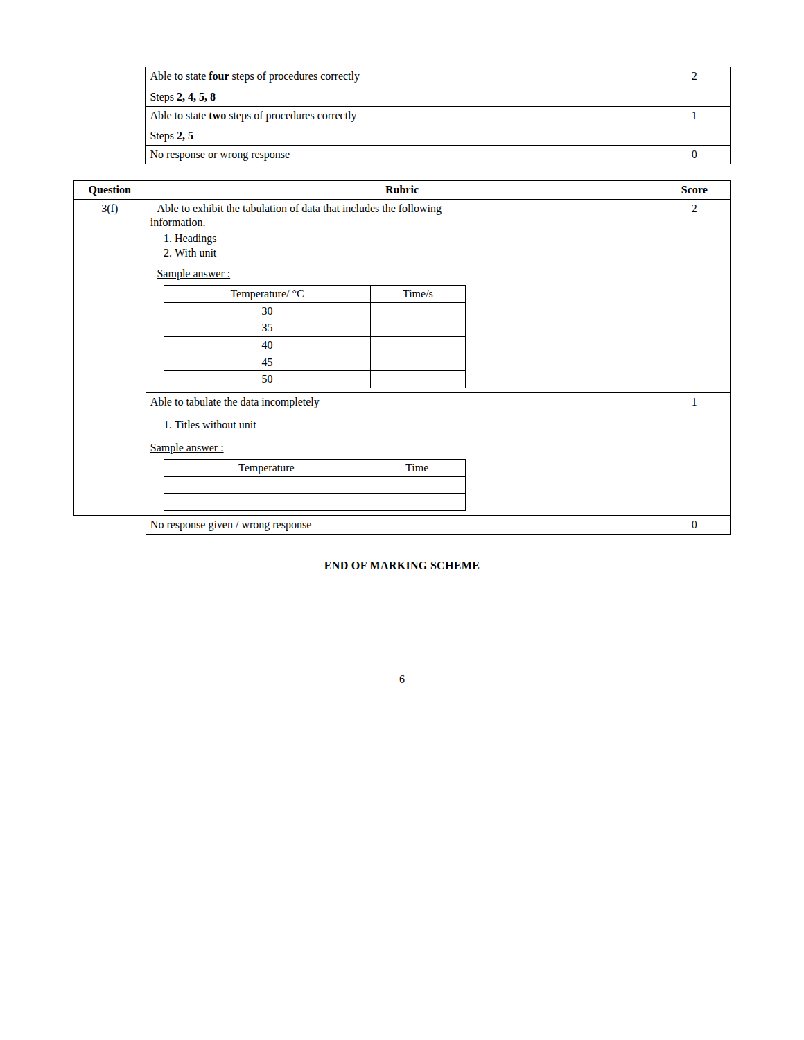| | Able to state four steps of procedures correctly Steps 2, 4, 5, 8 | 2 |
| | Able to state two steps of procedures correctly Steps 2, 5 | 1 |
| | No response or wrong response | 0 |
| Question | Rubric | Score |
| --- | --- | --- |
| 3(f) | Able to exhibit the tabulation of data that includes the following information. Headings With unit Sample answer : / Temperature/ °C / Time/s / / --- / --- / / 30 / / / 35 / / / 40 / / / 45 / / / 50 / / | 2 |
| Able to tabulate the data incompletely Titles without unit Sample answer : / Temperature / Time / / --- / --- / | 1 |
| | No response given / wrong response | 0 |
END OF MARKING SCHEME
6